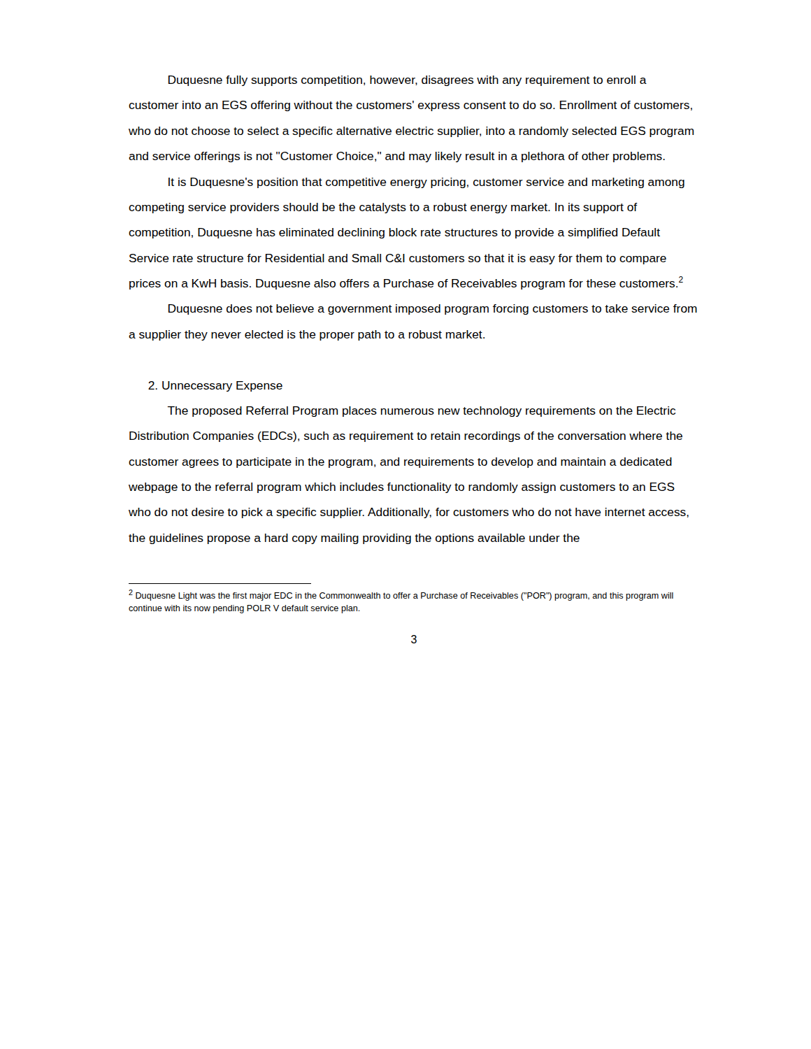Duquesne fully supports competition, however, disagrees with any requirement to enroll a customer into an EGS offering without the customers' express consent to do so. Enrollment of customers, who do not choose to select a specific alternative electric supplier, into a randomly selected EGS program and service offerings is not "Customer Choice," and may likely result in a plethora of other problems.
It is Duquesne's position that competitive energy pricing, customer service and marketing among competing service providers should be the catalysts to a robust energy market. In its support of competition, Duquesne has eliminated declining block rate structures to provide a simplified Default Service rate structure for Residential and Small C&I customers so that it is easy for them to compare prices on a KwH basis. Duquesne also offers a Purchase of Receivables program for these customers.2
Duquesne does not believe a government imposed program forcing customers to take service from a supplier they never elected is the proper path to a robust market.
2. Unnecessary Expense
The proposed Referral Program places numerous new technology requirements on the Electric Distribution Companies (EDCs), such as requirement to retain recordings of the conversation where the customer agrees to participate in the program, and requirements to develop and maintain a dedicated webpage to the referral program which includes functionality to randomly assign customers to an EGS who do not desire to pick a specific supplier. Additionally, for customers who do not have internet access, the guidelines propose a hard copy mailing providing the options available under the
2 Duquesne Light was the first major EDC in the Commonwealth to offer a Purchase of Receivables ("POR") program, and this program will continue with its now pending POLR V default service plan.
3